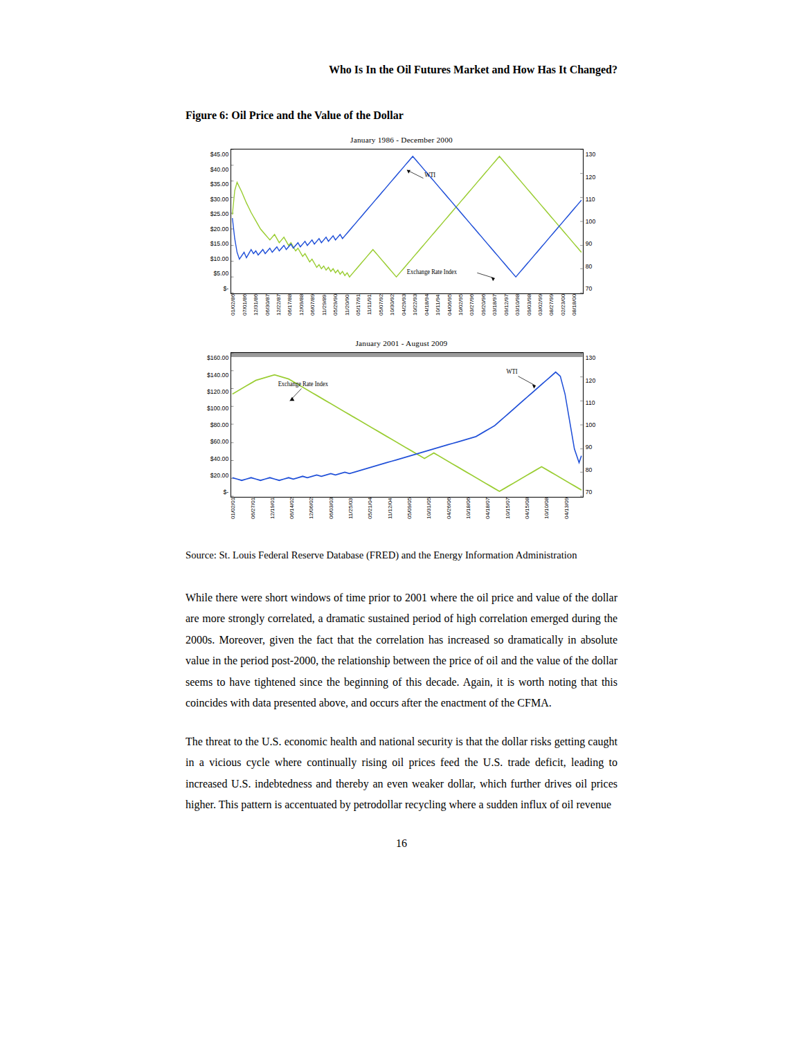Who Is In the Oil Futures Market and How Has It Changed?
Figure 6: Oil Price and the Value of the Dollar
January 1986 - December 2000
$45.00 $40.00 $35.00 $30.00 $25.00 $20.00 $15.00 $10.00 $5.00 $-
WTI Exchange Rate Index
130 120 110 100 90 80 70
01/02/86 07/01/86 12/31/86 06/30/87 12/22/87 06/17/88 12/09/88 06/07/89 11/29/89 05/29/90 11/20/90 05/17/91 11/11/91 05/07/92 10/30/92 04/29/93 10/22/93 04/18/94 10/11/94 04/06/95 10/02/95 03/27/96 09/20/96 03/18/97 09/12/97 03/10/98 09/03/98 03/02/99 08/27/99 02/23/00 08/18/00
January 2001 - August 2009
$160.00 $140.00 $120.00 $100.00 $80.00 $60.00 $40.00 $20.00 $-
Exchange Rate Index WTI
130 120 110 100 90 80 70
01/02/01 06/27/01 12/19/01 06/14/02 12/06/02 06/03/03 11/25/03 05/21/04 11/12/04 05/09/05 10/31/05 04/26/06 10/18/06 04/18/07 10/15/07 04/15/08 10/10/08 04/13/09
Source: St. Louis Federal Reserve Database (FRED) and the Energy Information Administration
While there were short windows of time prior to 2001 where the oil price and value of the dollar are more strongly correlated, a dramatic sustained period of high correlation emerged during the 2000s. Moreover, given the fact that the correlation has increased so dramatically in absolute value in the period post-2000, the relationship between the price of oil and the value of the dollar seems to have tightened since the beginning of this decade. Again, it is worth noting that this coincides with data presented above, and occurs after the enactment of the CFMA.
The threat to the U.S. economic health and national security is that the dollar risks getting caught in a vicious cycle where continually rising oil prices feed the U.S. trade deficit, leading to increased U.S. indebtedness and thereby an even weaker dollar, which further drives oil prices higher. This pattern is accentuated by petrodollar recycling where a sudden influx of oil revenue
16